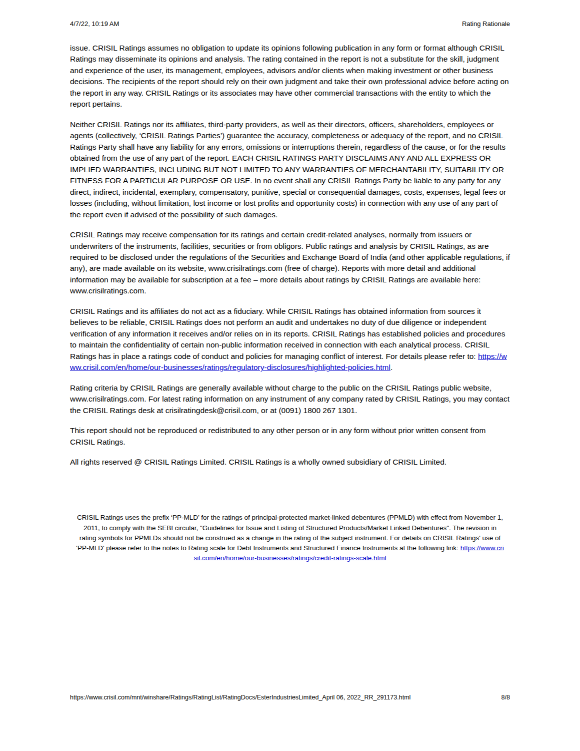4/7/22, 10:19 AM Rating Rationale
issue. CRISIL Ratings assumes no obligation to update its opinions following publication in any form or format although CRISIL Ratings may disseminate its opinions and analysis. The rating contained in the report is not a substitute for the skill, judgment and experience of the user, its management, employees, advisors and/or clients when making investment or other business decisions. The recipients of the report should rely on their own judgment and take their own professional advice before acting on the report in any way. CRISIL Ratings or its associates may have other commercial transactions with the entity to which the report pertains.
Neither CRISIL Ratings nor its affiliates, third-party providers, as well as their directors, officers, shareholders, employees or agents (collectively, ‘CRISIL Ratings Parties’) guarantee the accuracy, completeness or adequacy of the report, and no CRISIL Ratings Party shall have any liability for any errors, omissions or interruptions therein, regardless of the cause, or for the results obtained from the use of any part of the report. EACH CRISIL RATINGS PARTY DISCLAIMS ANY AND ALL EXPRESS OR IMPLIED WARRANTIES, INCLUDING BUT NOT LIMITED TO ANY WARRANTIES OF MERCHANTABILITY, SUITABILITY OR FITNESS FOR A PARTICULAR PURPOSE OR USE. In no event shall any CRISIL Ratings Party be liable to any party for any direct, indirect, incidental, exemplary, compensatory, punitive, special or consequential damages, costs, expenses, legal fees or losses (including, without limitation, lost income or lost profits and opportunity costs) in connection with any use of any part of the report even if advised of the possibility of such damages.
CRISIL Ratings may receive compensation for its ratings and certain credit-related analyses, normally from issuers or underwriters of the instruments, facilities, securities or from obligors. Public ratings and analysis by CRISIL Ratings, as are required to be disclosed under the regulations of the Securities and Exchange Board of India (and other applicable regulations, if any), are made available on its website, www.crisilratings.com (free of charge). Reports with more detail and additional information may be available for subscription at a fee – more details about ratings by CRISIL Ratings are available here: www.crisilratings.com.
CRISIL Ratings and its affiliates do not act as a fiduciary. While CRISIL Ratings has obtained information from sources it believes to be reliable, CRISIL Ratings does not perform an audit and undertakes no duty of due diligence or independent verification of any information it receives and/or relies on in its reports. CRISIL Ratings has established policies and procedures to maintain the confidentiality of certain non-public information received in connection with each analytical process. CRISIL Ratings has in place a ratings code of conduct and policies for managing conflict of interest. For details please refer to: https://www.crisil.com/en/home/our-businesses/ratings/regulatory-disclosures/highlighted-policies.html.
Rating criteria by CRISIL Ratings are generally available without charge to the public on the CRISIL Ratings public website, www.crisilratings.com. For latest rating information on any instrument of any company rated by CRISIL Ratings, you may contact the CRISIL Ratings desk at crisilratingdesk@crisil.com, or at (0091) 1800 267 1301.
This report should not be reproduced or redistributed to any other person or in any form without prior written consent from CRISIL Ratings.
All rights reserved @ CRISIL Ratings Limited. CRISIL Ratings is a wholly owned subsidiary of CRISIL Limited.
CRISIL Ratings uses the prefix ‘PP-MLD’ for the ratings of principal-protected market-linked debentures (PPMLD) with effect from November 1, 2011, to comply with the SEBI circular, "Guidelines for Issue and Listing of Structured Products/Market Linked Debentures". The revision in rating symbols for PPMLDs should not be construed as a change in the rating of the subject instrument. For details on CRISIL Ratings' use of 'PP-MLD' please refer to the notes to Rating scale for Debt Instruments and Structured Finance Instruments at the following link: https://www.crisil.com/en/home/our-businesses/ratings/credit-ratings-scale.html
https://www.crisil.com/mnt/winshare/Ratings/RatingList/RatingDocs/EsterIndustriesLimited_April 06, 2022_RR_291173.html 8/8